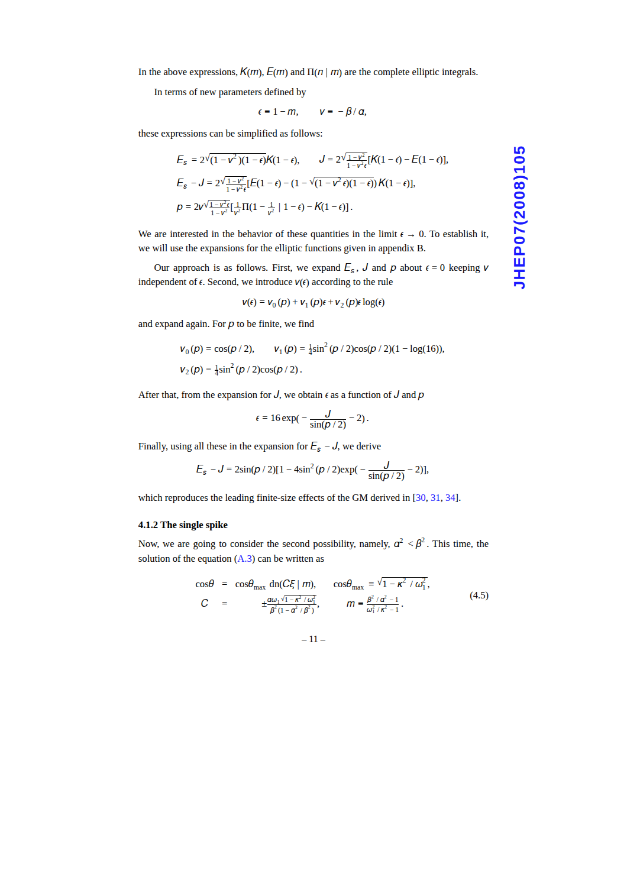JHEP07(2008)105
In the above expressions, K(m), E(m) and Π(n|m) are the complete elliptic integrals.
In terms of new parameters defined by
ϵ≡1−m, v≡−β/α,
these expressions can be simplified as follows:
| E s = 2 ( 1 − v 2 ) ( 1 − ϵ ) K ( 1 − ϵ ) , | J = 2 1 − v 2 1 − v 2 ϵ [ K ( 1 − ϵ ) − E ( 1 − ϵ ) ] , |
| E s − J = 2 1 − v 2 1 − v 2 ϵ [ E ( 1 − ϵ ) − ( 1 − ( 1 − v 2 ϵ ) ( 1 − ϵ ) ) K ( 1 − ϵ ) ] , |
| p = 2 v 1 − v 2 ϵ 1 − v 2 [ 1 v 2 Π ( 1 − 1 v 2 / 1 − ϵ ) − K ( 1 − ϵ ) ] . |
We are interested in the behavior of these quantities in the limit ϵ→0. To establish it, we will use the expansions for the elliptic functions given in appendix B.
Our approach is as follows. First, we expand Es, J and p about ϵ=0 keeping v independent of ϵ. Second, we introduce v(ϵ) according to the rule
v(ϵ)= v0(p) + v1(p)ϵ + v2(p)ϵlog(ϵ)
and expand again. For p to be finite, we find
| v 0 ( p ) = cos ( p / 2 ) , | v 1 ( p ) = 1 4 sin 2 ( p / 2 ) cos ( p / 2 ) ( 1 − log ( 16 ) ) , |
| v 2 ( p ) = 1 4 sin 2 ( p / 2 ) cos ( p / 2 ) . |
After that, from the expansion for J, we obtain ϵ as a function of J and p
ϵ=16exp ( −Jsin(p/2) −2 ).
Finally, using all these in the expansion for Es−J, we derive
Es−J = 2sin(p/2) [ 1−4 sin2(p/2) exp ( −Jsin(p/2) −2 ) ],
which reproduces the leading finite-size effects of the GM derived in [30, 31, 34].
4.1.2 The single spike
Now, we are going to consider the second possibility, namely, α2<β2. This time, the solution of the equation (A.3) can be written as
cosθ = cosθmax dn (Cξ|m), cosθmax≡ 1−κ2/ω12, C = ± αω11−κ2/ω12 β2(1−α2/β2) , m≡ β2/α2−1 ω12/κ2−1 . (4.5)
– 11 –